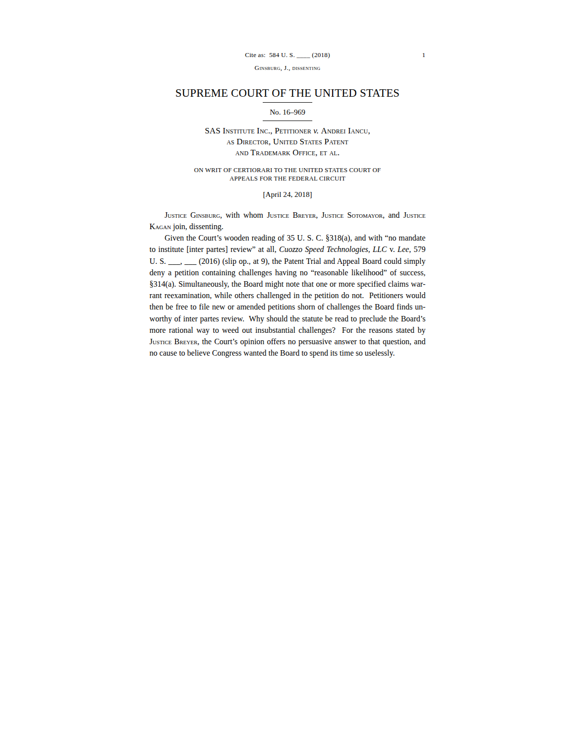Cite as: 584 U. S. ____ (2018) 1
Ginsburg, J., dissenting
SUPREME COURT OF THE UNITED STATES
No. 16–969
SAS Institute Inc., Petitioner v. Andrei Iancu,
as Director, United States Patent
and Trademark Office, et al.
ON WRIT OF CERTIORARI TO THE UNITED STATES COURT OF
APPEALS FOR THE FEDERAL CIRCUIT
[April 24, 2018]
Justice Ginsburg, with whom Justice Breyer, Justice Sotomayor, and Justice Kagan join, dissenting.
Given the Court’s wooden reading of 35 U. S. C. §318(a), and with “no mandate to institute [inter partes] review” at all, Cuozzo Speed Technologies, LLC v. Lee, 579 U. S. ___, ___ (2016) (slip op., at 9), the Patent Trial and Appeal Board could simply deny a petition containing challenges having no “reasonable likelihood” of success, §314(a). Simultaneously, the Board might note that one or more specified claims warrant reexamination, while others challenged in the petition do not. Petitioners would then be free to file new or amended petitions shorn of challenges the Board finds unworthy of inter partes review. Why should the statute be read to preclude the Board’s more rational way to weed out insubstantial challenges? For the reasons stated by Justice Breyer, the Court’s opinion offers no persuasive answer to that question, and no cause to believe Congress wanted the Board to spend its time so uselessly.